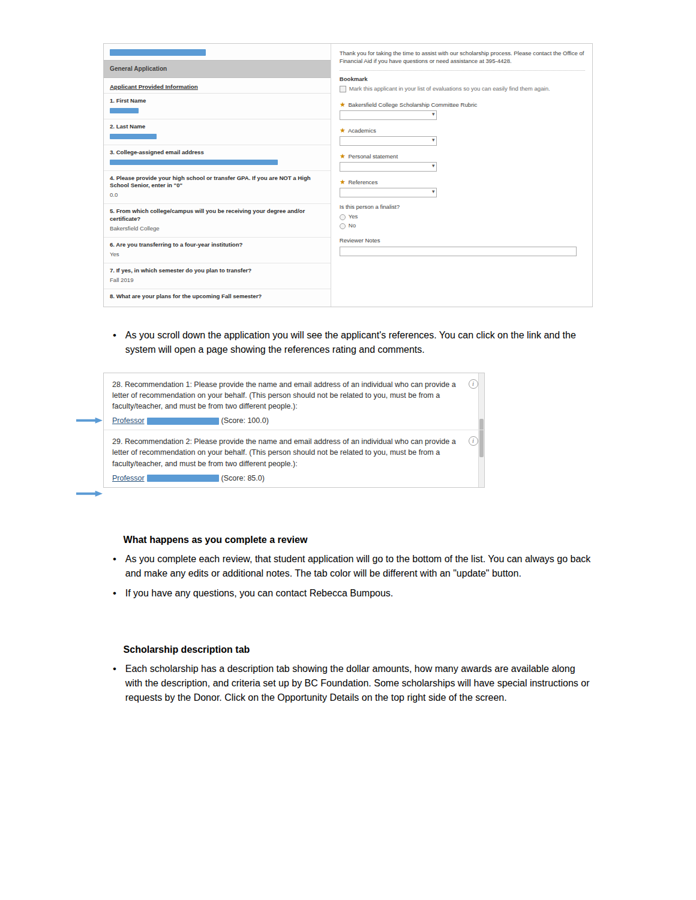General Application
Applicant Provided Information
1. First Name
2. Last Name
3. College-assigned email address
4. Please provide your high school or transfer GPA. If you are NOT a High School Senior, enter in "0"
0.0
5. From which college/campus will you be receiving your degree and/or certificate?
Bakersfield College
6. Are you transferring to a four-year institution?
Yes
7. If yes, in which semester do you plan to transfer?
Fall 2019
8. What are your plans for the upcoming Fall semester?
Thank you for taking the time to assist with our scholarship process. Please contact the Office of Financial Aid if you have questions or need assistance at 395-4428.
Bookmark
Mark this applicant in your list of evaluations so you can easily find them again.
★ Bakersfield College Scholarship Committee Rubric
★ Academics
★ Personal statement
★ References
Is this person a finalist?
Yes
No
Reviewer Notes
As you scroll down the application you will see the applicant's references. You can click on the link and the system will open a page showing the references rating and comments.
i
28. Recommendation 1: Please provide the name and email address of an individual who can provide a letter of recommendation on your behalf. (This person should not be related to you, must be from a faculty/teacher, and must be from two different people.):
Professor (Score: 100.0)
i
29. Recommendation 2: Please provide the name and email address of an individual who can provide a letter of recommendation on your behalf. (This person should not be related to you, must be from a faculty/teacher, and must be from two different people.):
Professor (Score: 85.0)
What happens as you complete a review
As you complete each review, that student application will go to the bottom of the list. You can always go back and make any edits or additional notes. The tab color will be different with an "update" button.
If you have any questions, you can contact Rebecca Bumpous.
Scholarship description tab
Each scholarship has a description tab showing the dollar amounts, how many awards are available along with the description, and criteria set up by BC Foundation. Some scholarships will have special instructions or requests by the Donor. Click on the Opportunity Details on the top right side of the screen.